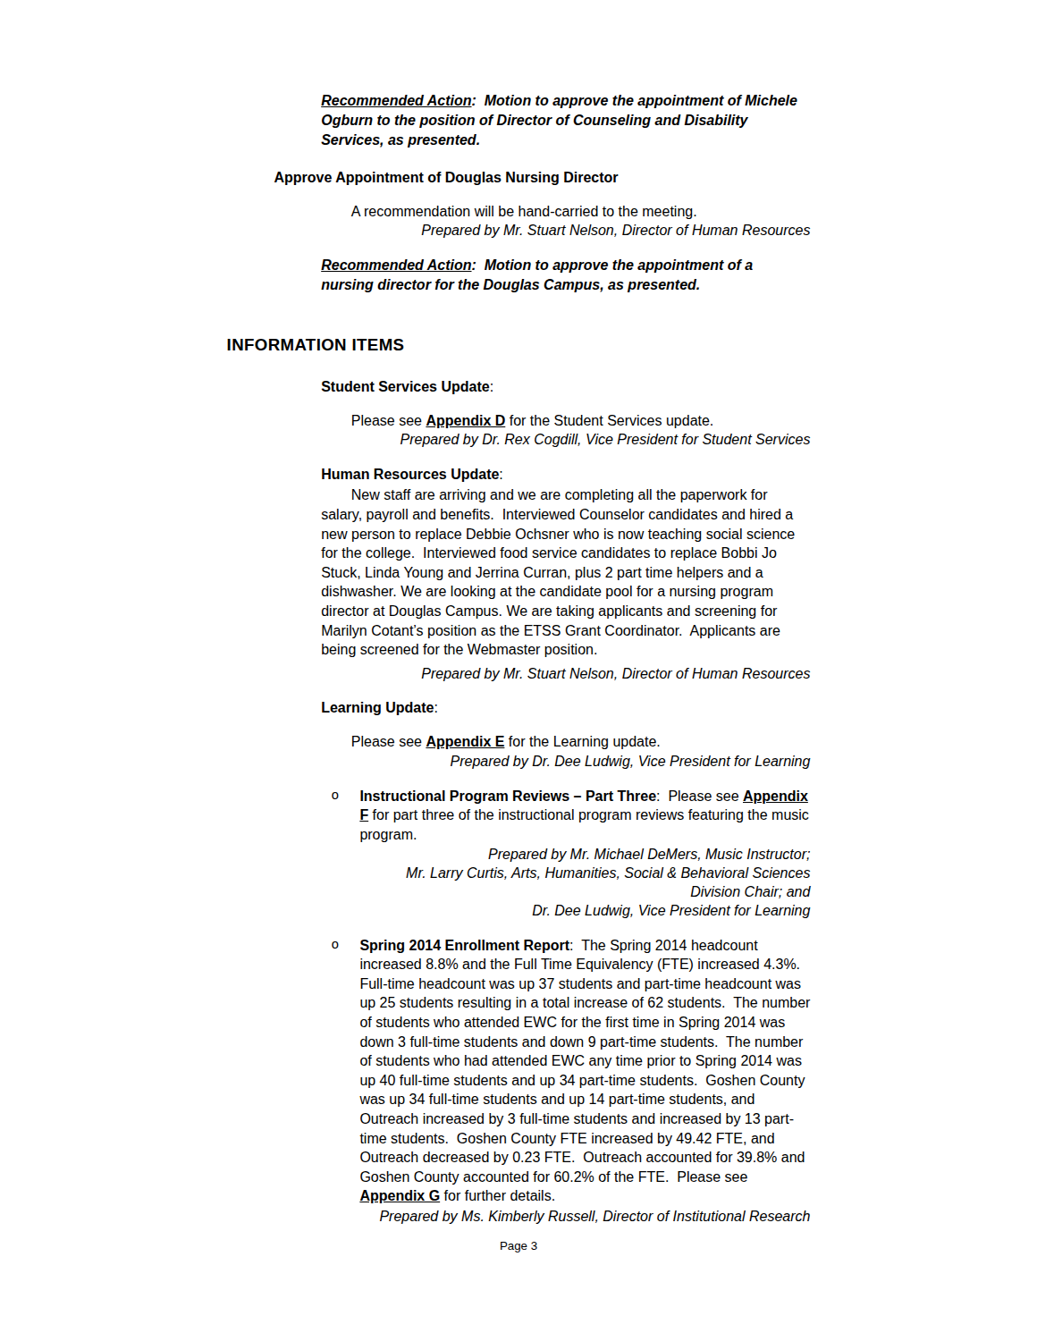Recommended Action: Motion to approve the appointment of Michele Ogburn to the position of Director of Counseling and Disability Services, as presented.
Approve Appointment of Douglas Nursing Director
A recommendation will be hand-carried to the meeting.
Prepared by Mr. Stuart Nelson, Director of Human Resources
Recommended Action: Motion to approve the appointment of a nursing director for the Douglas Campus, as presented.
INFORMATION ITEMS
Student Services Update:
Please see Appendix D for the Student Services update.
Prepared by Dr. Rex Cogdill, Vice President for Student Services
Human Resources Update:
New staff are arriving and we are completing all the paperwork for salary, payroll and benefits. Interviewed Counselor candidates and hired a new person to replace Debbie Ochsner who is now teaching social science for the college. Interviewed food service candidates to replace Bobbi Jo Stuck, Linda Young and Jerrina Curran, plus 2 part time helpers and a dishwasher. We are looking at the candidate pool for a nursing program director at Douglas Campus. We are taking applicants and screening for Marilyn Cotant’s position as the ETSS Grant Coordinator. Applicants are being screened for the Webmaster position.
Prepared by Mr. Stuart Nelson, Director of Human Resources
Learning Update:
Please see Appendix E for the Learning update.
Prepared by Dr. Dee Ludwig, Vice President for Learning
Instructional Program Reviews – Part Three: Please see Appendix F for part three of the instructional program reviews featuring the music program.
Prepared by Mr. Michael DeMers, Music Instructor;
Mr. Larry Curtis, Arts, Humanities, Social & Behavioral Sciences Division Chair; and
Dr. Dee Ludwig, Vice President for Learning
Spring 2014 Enrollment Report: The Spring 2014 headcount increased 8.8% and the Full Time Equivalency (FTE) increased 4.3%. Full-time headcount was up 37 students and part-time headcount was up 25 students resulting in a total increase of 62 students. The number of students who attended EWC for the first time in Spring 2014 was down 3 full-time students and down 9 part-time students. The number of students who had attended EWC any time prior to Spring 2014 was up 40 full-time students and up 34 part-time students. Goshen County was up 34 full-time students and up 14 part-time students, and Outreach increased by 3 full-time students and increased by 13 part-time students. Goshen County FTE increased by 49.42 FTE, and Outreach decreased by 0.23 FTE. Outreach accounted for 39.8% and Goshen County accounted for 60.2% of the FTE. Please see Appendix G for further details.
Prepared by Ms. Kimberly Russell, Director of Institutional Research
Page 3